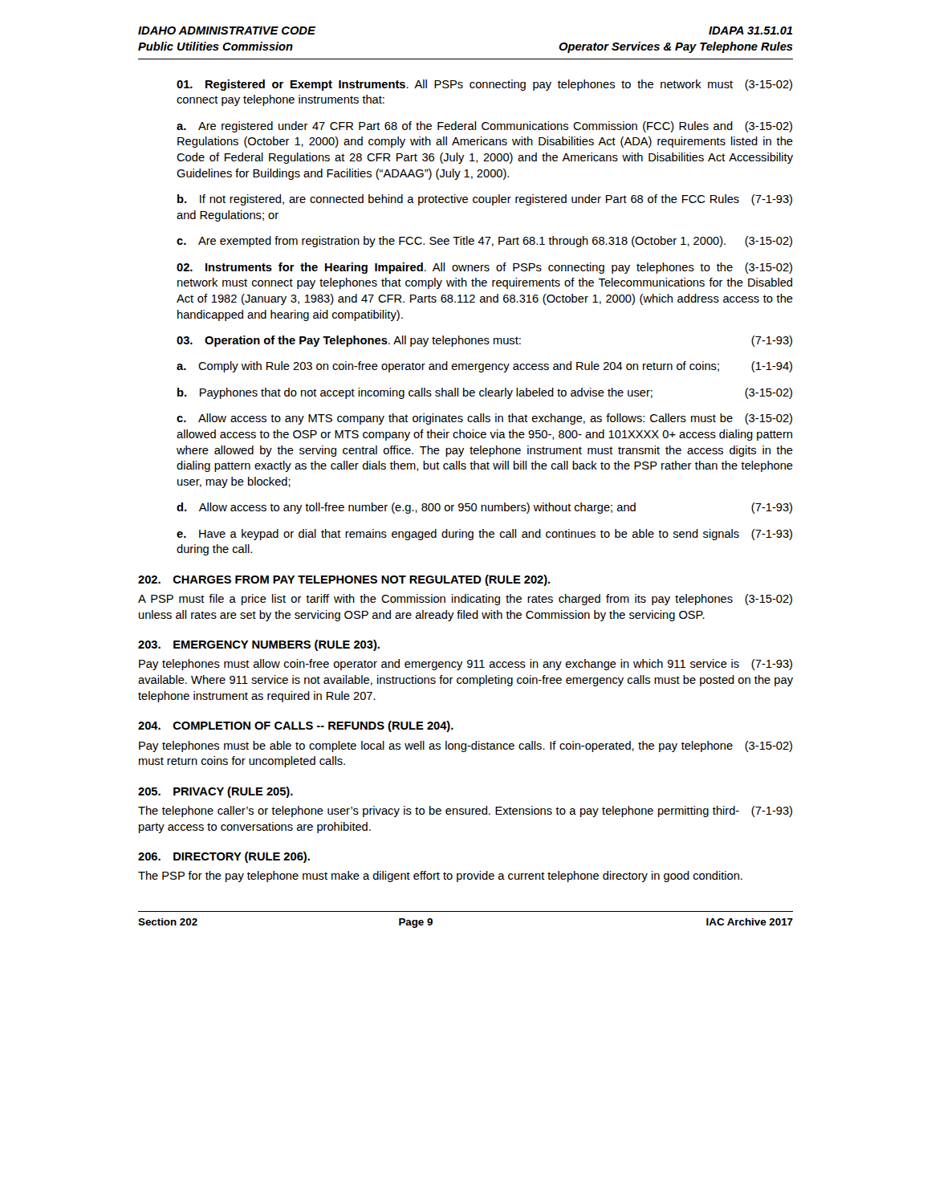| IDAHO ADMINISTRATIVE CODE | IDAPA 31.51.01 |
| Public Utilities Commission | Operator Services & Pay Telephone Rules |
(3-15-02) 01. Registered or Exempt Instruments. All PSPs connecting pay telephones to the network must connect pay telephone instruments that:
(3-15-02) a. Are registered under 47 CFR Part 68 of the Federal Communications Commission (FCC) Rules and Regulations (October 1, 2000) and comply with all Americans with Disabilities Act (ADA) requirements listed in the Code of Federal Regulations at 28 CFR Part 36 (July 1, 2000) and the Americans with Disabilities Act Accessibility Guidelines for Buildings and Facilities (“ADAAG”) (July 1, 2000).
(7-1-93) b. If not registered, are connected behind a protective coupler registered under Part 68 of the FCC Rules and Regulations; or
(3-15-02) c. Are exempted from registration by the FCC. See Title 47, Part 68.1 through 68.318 (October 1, 2000).
(3-15-02) 02. Instruments for the Hearing Impaired. All owners of PSPs connecting pay telephones to the network must connect pay telephones that comply with the requirements of the Telecommunications for the Disabled Act of 1982 (January 3, 1983) and 47 CFR. Parts 68.112 and 68.316 (October 1, 2000) (which address access to the handicapped and hearing aid compatibility).
(7-1-93) 03. Operation of the Pay Telephones. All pay telephones must:
(1-1-94) a. Comply with Rule 203 on coin-free operator and emergency access and Rule 204 on return of coins;
(3-15-02) b. Payphones that do not accept incoming calls shall be clearly labeled to advise the user;
(3-15-02) c. Allow access to any MTS company that originates calls in that exchange, as follows: Callers must be allowed access to the OSP or MTS company of their choice via the 950-, 800- and 101XXXX 0+ access dialing pattern where allowed by the serving central office. The pay telephone instrument must transmit the access digits in the dialing pattern exactly as the caller dials them, but calls that will bill the call back to the PSP rather than the telephone user, may be blocked;
(7-1-93) d. Allow access to any toll-free number (e.g., 800 or 950 numbers) without charge; and
(7-1-93) e. Have a keypad or dial that remains engaged during the call and continues to be able to send signals during the call.
202. Charges from Pay Telephones Not Regulated (Rule 202).
(3-15-02) A PSP must file a price list or tariff with the Commission indicating the rates charged from its pay telephones unless all rates are set by the servicing OSP and are already filed with the Commission by the servicing OSP.
203. Emergency Numbers (Rule 203).
(7-1-93) Pay telephones must allow coin-free operator and emergency 911 access in any exchange in which 911 service is available. Where 911 service is not available, instructions for completing coin-free emergency calls must be posted on the pay telephone instrument as required in Rule 207.
204. Completion of Calls -- Refunds (Rule 204).
(3-15-02) Pay telephones must be able to complete local as well as long-distance calls. If coin-operated, the pay telephone must return coins for uncompleted calls.
205. Privacy (Rule 205).
(7-1-93) The telephone caller’s or telephone user’s privacy is to be ensured. Extensions to a pay telephone permitting third-party access to conversations are prohibited.
206. Directory (Rule 206).
The PSP for the pay telephone must make a diligent effort to provide a current telephone directory in good condition.
| Section 202 | Page 9 | IAC Archive 2017 |